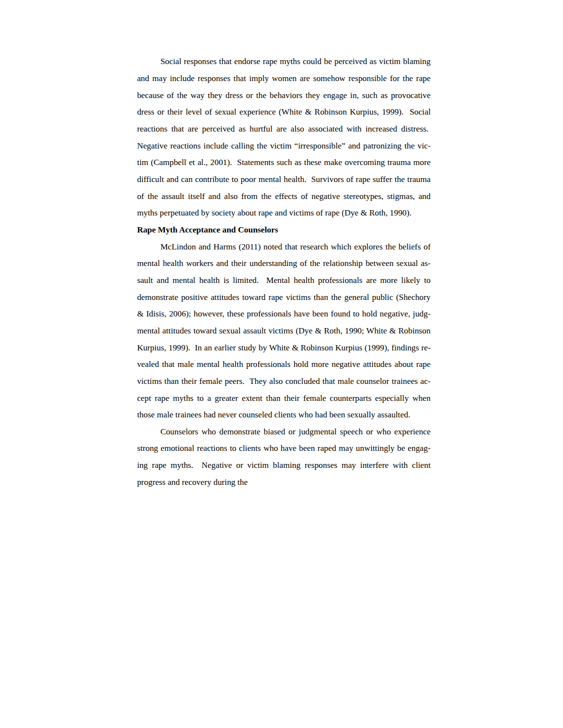Social responses that endorse rape myths could be perceived as victim blaming and may include responses that imply women are somehow responsible for the rape because of the way they dress or the behaviors they engage in, such as provocative dress or their level of sexual experience (White & Robinson Kurpius, 1999). Social reactions that are perceived as hurtful are also associated with increased distress. Negative reactions include calling the victim “irresponsible” and patronizing the victim (Campbell et al., 2001). Statements such as these make overcoming trauma more difficult and can contribute to poor mental health. Survivors of rape suffer the trauma of the assault itself and also from the effects of negative stereotypes, stigmas, and myths perpetuated by society about rape and victims of rape (Dye & Roth, 1990).
Rape Myth Acceptance and Counselors
McLindon and Harms (2011) noted that research which explores the beliefs of mental health workers and their understanding of the relationship between sexual assault and mental health is limited. Mental health professionals are more likely to demonstrate positive attitudes toward rape victims than the general public (Shechory & Idisis, 2006); however, these professionals have been found to hold negative, judgmental attitudes toward sexual assault victims (Dye & Roth, 1990; White & Robinson Kurpius, 1999). In an earlier study by White & Robinson Kurpius (1999), findings revealed that male mental health professionals hold more negative attitudes about rape victims than their female peers. They also concluded that male counselor trainees accept rape myths to a greater extent than their female counterparts especially when those male trainees had never counseled clients who had been sexually assaulted.
Counselors who demonstrate biased or judgmental speech or who experience strong emotional reactions to clients who have been raped may unwittingly be engaging rape myths. Negative or victim blaming responses may interfere with client progress and recovery during the